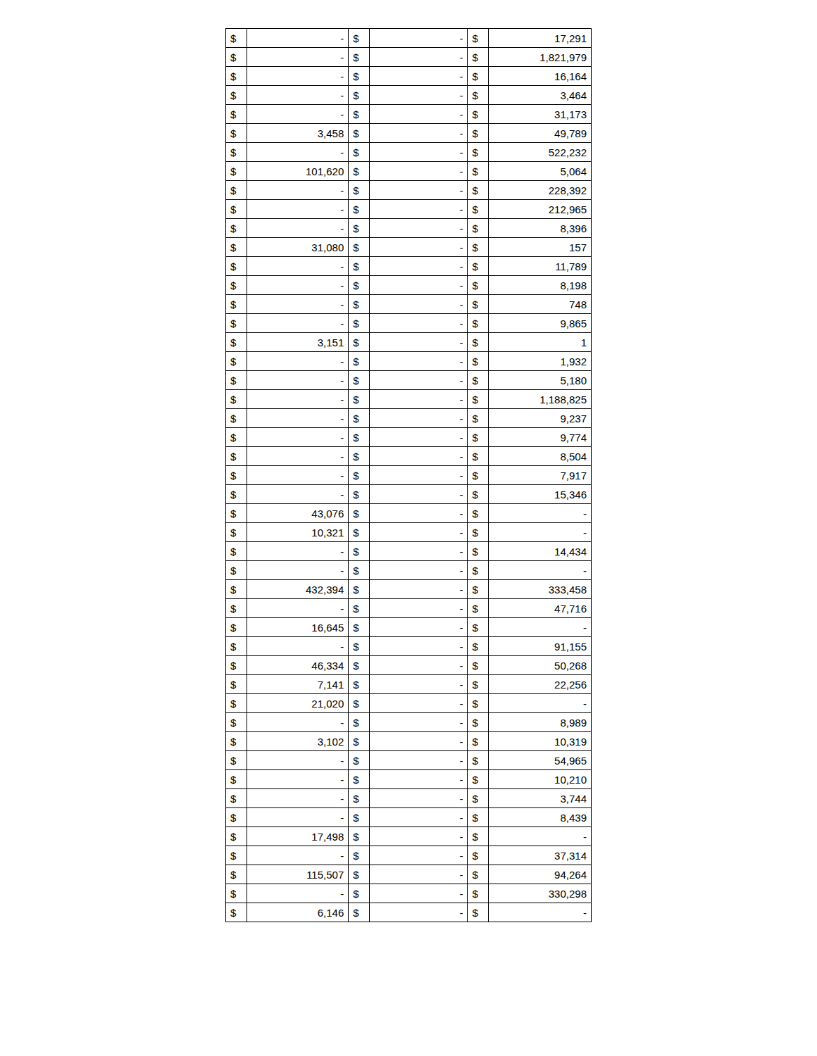| $ | - | $ | - | $ | 17,291 |
| $ | - | $ | - | $ | 1,821,979 |
| $ | - | $ | - | $ | 16,164 |
| $ | - | $ | - | $ | 3,464 |
| $ | - | $ | - | $ | 31,173 |
| $ | 3,458 | $ | - | $ | 49,789 |
| $ | - | $ | - | $ | 522,232 |
| $ | 101,620 | $ | - | $ | 5,064 |
| $ | - | $ | - | $ | 228,392 |
| $ | - | $ | - | $ | 212,965 |
| $ | - | $ | - | $ | 8,396 |
| $ | 31,080 | $ | - | $ | 157 |
| $ | - | $ | - | $ | 11,789 |
| $ | - | $ | - | $ | 8,198 |
| $ | - | $ | - | $ | 748 |
| $ | - | $ | - | $ | 9,865 |
| $ | 3,151 | $ | - | $ | 1 |
| $ | - | $ | - | $ | 1,932 |
| $ | - | $ | - | $ | 5,180 |
| $ | - | $ | - | $ | 1,188,825 |
| $ | - | $ | - | $ | 9,237 |
| $ | - | $ | - | $ | 9,774 |
| $ | - | $ | - | $ | 8,504 |
| $ | - | $ | - | $ | 7,917 |
| $ | - | $ | - | $ | 15,346 |
| $ | 43,076 | $ | - | $ | - |
| $ | 10,321 | $ | - | $ | - |
| $ | - | $ | - | $ | 14,434 |
| $ | - | $ | - | $ | - |
| $ | 432,394 | $ | - | $ | 333,458 |
| $ | - | $ | - | $ | 47,716 |
| $ | 16,645 | $ | - | $ | - |
| $ | - | $ | - | $ | 91,155 |
| $ | 46,334 | $ | - | $ | 50,268 |
| $ | 7,141 | $ | - | $ | 22,256 |
| $ | 21,020 | $ | - | $ | - |
| $ | - | $ | - | $ | 8,989 |
| $ | 3,102 | $ | - | $ | 10,319 |
| $ | - | $ | - | $ | 54,965 |
| $ | - | $ | - | $ | 10,210 |
| $ | - | $ | - | $ | 3,744 |
| $ | - | $ | - | $ | 8,439 |
| $ | 17,498 | $ | - | $ | - |
| $ | - | $ | - | $ | 37,314 |
| $ | 115,507 | $ | - | $ | 94,264 |
| $ | - | $ | - | $ | 330,298 |
| $ | 6,146 | $ | - | $ | - |